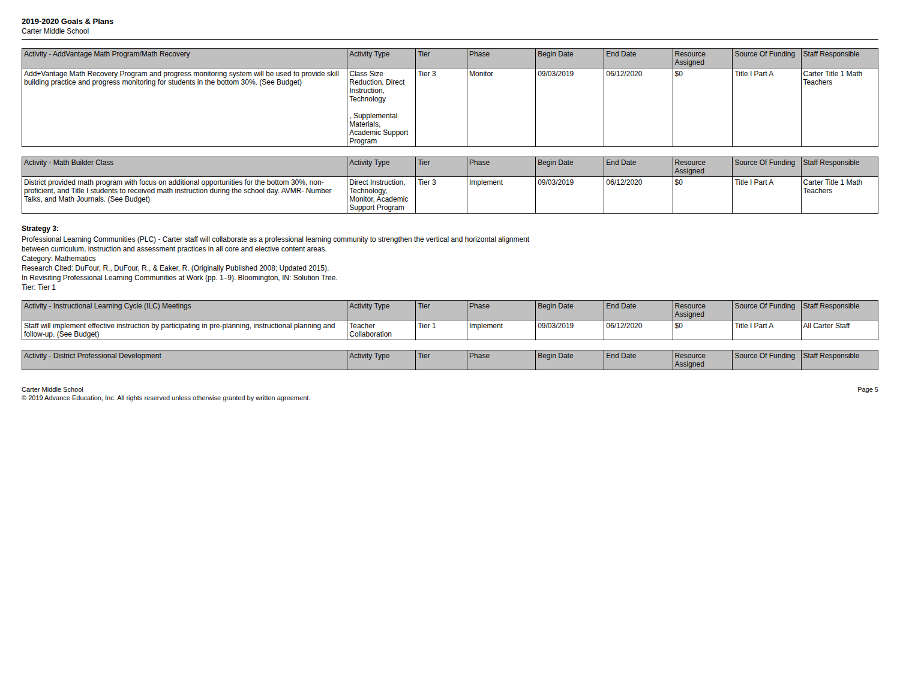2019-2020 Goals & Plans
Carter Middle School
| Activity - AddVantage Math Program/Math Recovery | Activity Type | Tier | Phase | Begin Date | End Date | Resource Assigned | Source Of Funding | Staff Responsible |
| --- | --- | --- | --- | --- | --- | --- | --- | --- |
| Add+Vantage Math Recovery Program and progress monitoring system will be used to provide skill building practice and progress monitoring for students in the bottom 30%. (See Budget) | Class Size Reduction, Direct Instruction, Technology , Supplemental Materials, Academic Support Program | Tier 3 | Monitor | 09/03/2019 | 06/12/2020 | $0 | Title I Part A | Carter Title 1 Math Teachers |
| Activity - Math Builder Class | Activity Type | Tier | Phase | Begin Date | End Date | Resource Assigned | Source Of Funding | Staff Responsible |
| --- | --- | --- | --- | --- | --- | --- | --- | --- |
| District provided math program with focus on additional opportunities for the bottom 30%, non-proficient, and Title I students to received math instruction during the school day. AVMR- Number Talks, and Math Journals. (See Budget) | Direct Instruction, Technology, Monitor, Academic Support Program | Tier 3 | Implement | 09/03/2019 | 06/12/2020 | $0 | Title I Part A | Carter Title 1 Math Teachers |
Strategy 3:
Professional Learning Communities (PLC) - Carter staff will collaborate as a professional learning community to strengthen the vertical and horizontal alignment
between curriculum, instruction and assessment practices in all core and elective content areas.
Category: Mathematics
Research Cited: DuFour, R., DuFour, R., & Eaker, R. (Originally Published 2008; Updated 2015).
In Revisiting Professional Learning Communities at Work (pp. 1–9). Bloomington, IN: Solution Tree.
Tier: Tier 1
| Activity - Instructional Learning Cycle (ILC) Meetings | Activity Type | Tier | Phase | Begin Date | End Date | Resource Assigned | Source Of Funding | Staff Responsible |
| --- | --- | --- | --- | --- | --- | --- | --- | --- |
| Staff will implement effective instruction by participating in pre-planning, instructional planning and follow-up. (See Budget) | Teacher Collaboration | Tier 1 | Implement | 09/03/2019 | 06/12/2020 | $0 | Title I Part A | All Carter Staff |
| Activity - District Professional Development | Activity Type | Tier | Phase | Begin Date | End Date | Resource Assigned | Source Of Funding | Staff Responsible |
| --- | --- | --- | --- | --- | --- | --- | --- | --- |
Carter Middle School Page 5 © 2019 Advance Education, Inc. All rights reserved unless otherwise granted by written agreement.